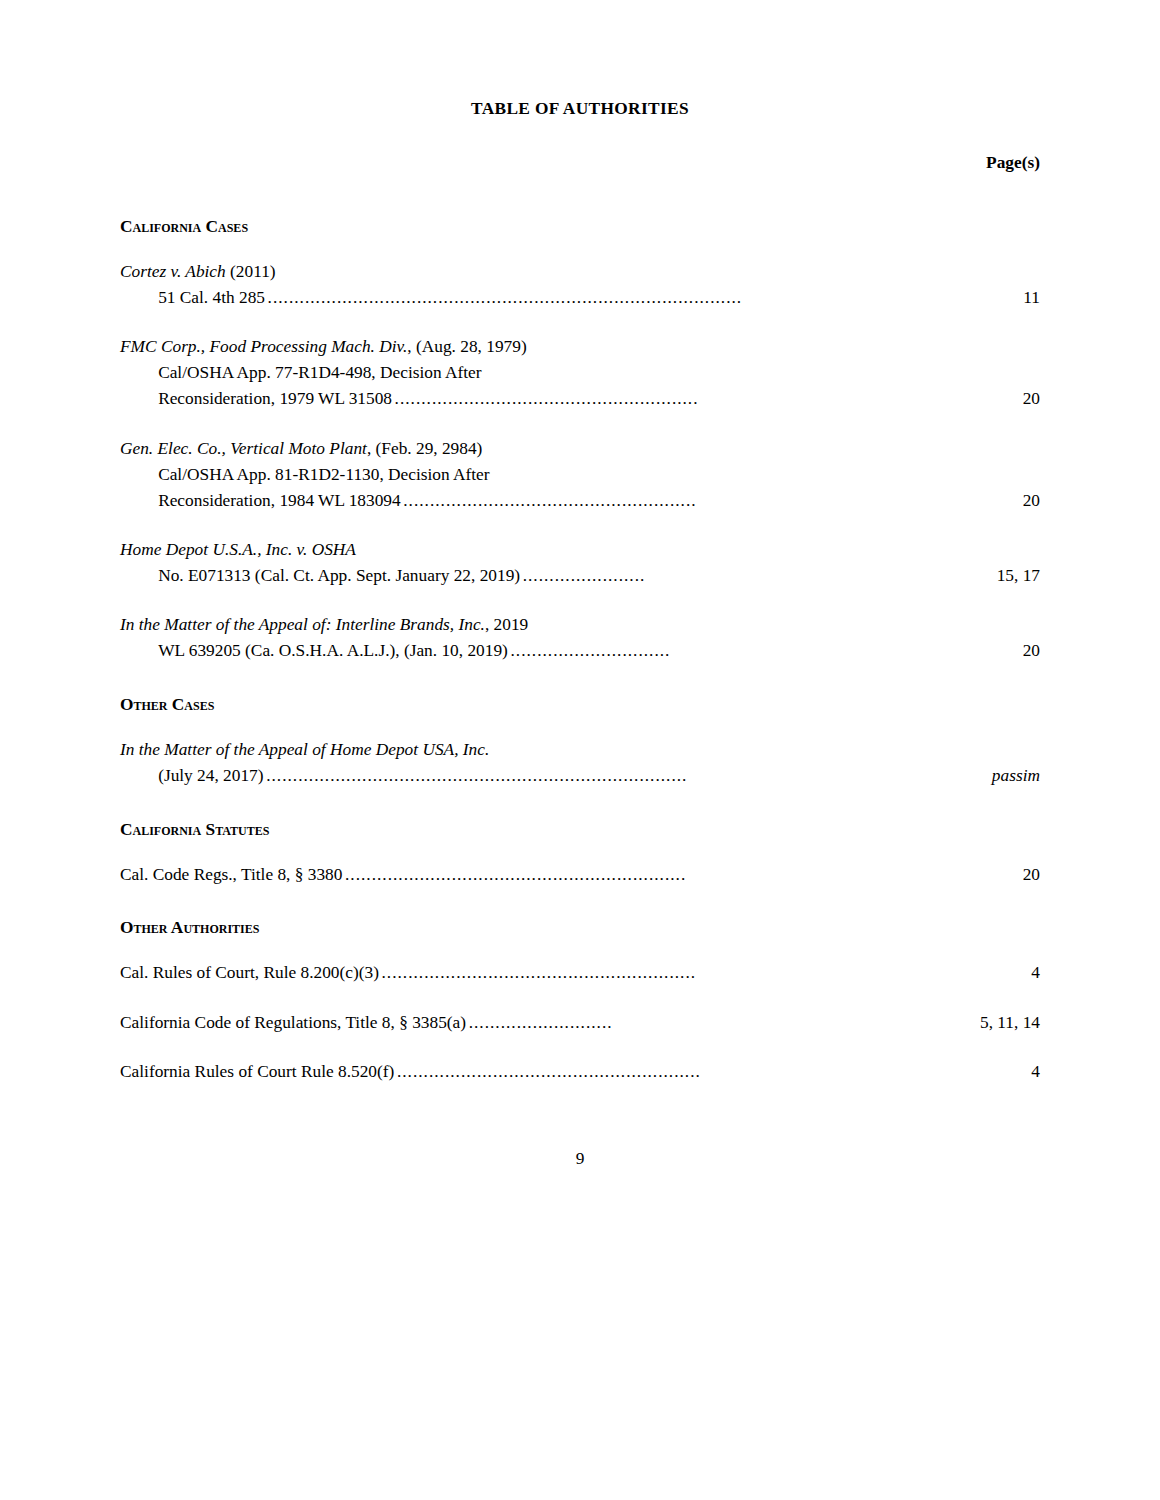TABLE OF AUTHORITIES
Page(s)
California Cases
Cortez v. Abich (2011)
51 Cal. 4th 285 ......................................................................................... 11
FMC Corp., Food Processing Mach. Div., (Aug. 28, 1979)
Cal/OSHA App. 77-R1D4-498, Decision After
Reconsideration, 1979 WL 31508 ......................................................... 20
Gen. Elec. Co., Vertical Moto Plant, (Feb. 29, 2984)
Cal/OSHA App. 81-R1D2-1130, Decision After
Reconsideration, 1984 WL 183094 ....................................................... 20
Home Depot U.S.A., Inc. v. OSHA
No. E071313 (Cal. Ct. App. Sept. January 22, 2019) ....................... 15, 17
In the Matter of the Appeal of: Interline Brands, Inc., 2019
WL 639205 (Ca. O.S.H.A. A.L.J.), (Jan. 10, 2019) .............................. 20
Other Cases
In the Matter of the Appeal of Home Depot USA, Inc.
(July 24, 2017) ............................................................................... passim
California Statutes
Cal. Code Regs., Title 8, § 3380 ................................................................ 20
Other Authorities
Cal. Rules of Court, Rule 8.200(c)(3) ........................................................... 4
California Code of Regulations, Title 8, § 3385(a) ........................... 5, 11, 14
California Rules of Court Rule 8.520(f) ......................................................... 4
9